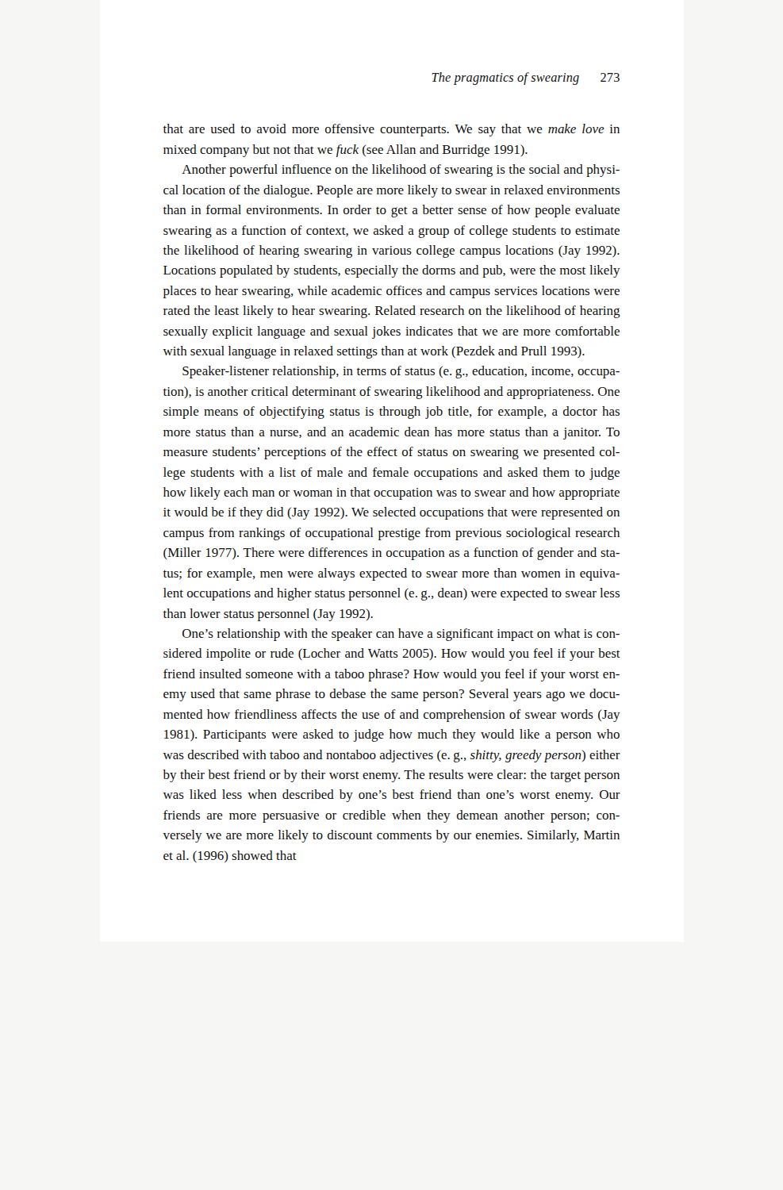The pragmatics of swearing 273
that are used to avoid more offensive counterparts. We say that we make love in mixed company but not that we fuck (see Allan and Burridge 1991).
Another powerful influence on the likelihood of swearing is the social and physical location of the dialogue. People are more likely to swear in relaxed environments than in formal environments. In order to get a better sense of how people evaluate swearing as a function of context, we asked a group of college students to estimate the likelihood of hearing swearing in various college campus locations (Jay 1992). Locations populated by students, especially the dorms and pub, were the most likely places to hear swearing, while academic offices and campus services locations were rated the least likely to hear swearing. Related research on the likelihood of hearing sexually explicit language and sexual jokes indicates that we are more comfortable with sexual language in relaxed settings than at work (Pezdek and Prull 1993).
Speaker-listener relationship, in terms of status (e. g., education, income, occupation), is another critical determinant of swearing likelihood and appropriateness. One simple means of objectifying status is through job title, for example, a doctor has more status than a nurse, and an academic dean has more status than a janitor. To measure students’ perceptions of the effect of status on swearing we presented college students with a list of male and female occupations and asked them to judge how likely each man or woman in that occupation was to swear and how appropriate it would be if they did (Jay 1992). We selected occupations that were represented on campus from rankings of occupational prestige from previous sociological research (Miller 1977). There were differences in occupation as a function of gender and status; for example, men were always expected to swear more than women in equivalent occupations and higher status personnel (e. g., dean) were expected to swear less than lower status personnel (Jay 1992).
One’s relationship with the speaker can have a significant impact on what is considered impolite or rude (Locher and Watts 2005). How would you feel if your best friend insulted someone with a taboo phrase? How would you feel if your worst enemy used that same phrase to debase the same person? Several years ago we documented how friendliness affects the use of and comprehension of swear words (Jay 1981). Participants were asked to judge how much they would like a person who was described with taboo and nontaboo adjectives (e. g., shitty, greedy person) either by their best friend or by their worst enemy. The results were clear: the target person was liked less when described by one’s best friend than one’s worst enemy. Our friends are more persuasive or credible when they demean another person; conversely we are more likely to discount comments by our enemies. Similarly, Martin et al. (1996) showed that